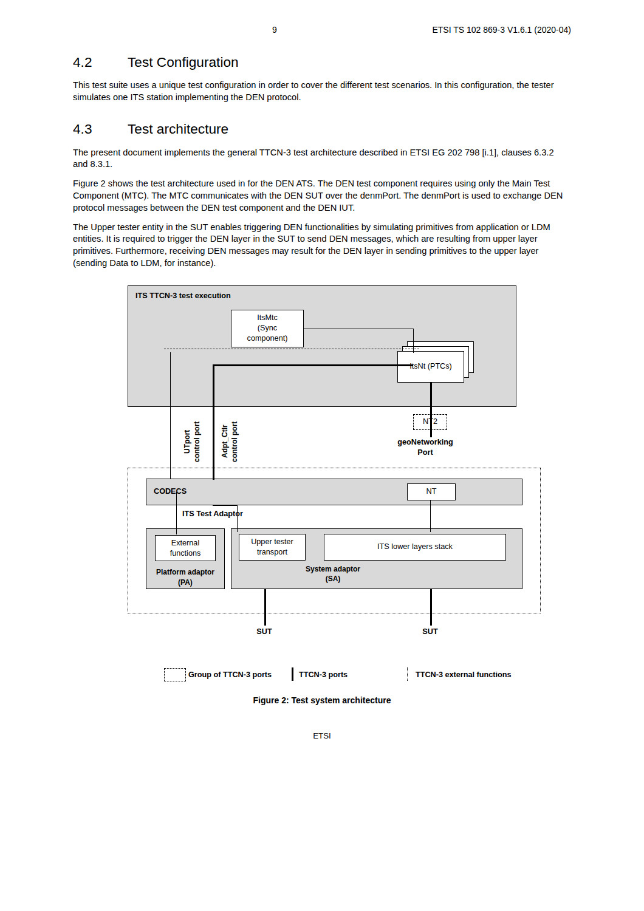9 ETSI TS 102 869-3 V1.6.1 (2020-04)
4.2 Test Configuration
This test suite uses a unique test configuration in order to cover the different test scenarios. In this configuration, the tester simulates one ITS station implementing the DEN protocol.
4.3 Test architecture
The present document implements the general TTCN-3 test architecture described in ETSI EG 202 798 [i.1], clauses 6.3.2 and 8.3.1.
Figure 2 shows the test architecture used in for the DEN ATS. The DEN test component requires using only the Main Test Component (MTC). The MTC communicates with the DEN SUT over the denmPort. The denmPort is used to exchange DEN protocol messages between the DEN test component and the DEN IUT.
The Upper tester entity in the SUT enables triggering DEN functionalities by simulating primitives from application or LDM entities. It is required to trigger the DEN layer in the SUT to send DEN messages, which are resulting from upper layer primitives. Furthermore, receiving DEN messages may result for the DEN layer in sending primitives to the upper layer (sending Data to LDM, for instance).
ITS TTCN-3 test execution
ItsMtc
(Sync
component)
ItsNt (PTCs)
NT2
UTport
control port
Adpt_Ctlr
control port
geoNetworking
Port
CODECS
NT
ITS Test Adaptor
External
functions
Platform adaptor
(PA)
Upper tester
transport
ITS lower layers stack
System adaptor
(SA)
SUT
SUT
Group of TTCN-3 ports
TTCN-3 ports
TTCN-3 external functions
Figure 2: Test system architecture
ETSI